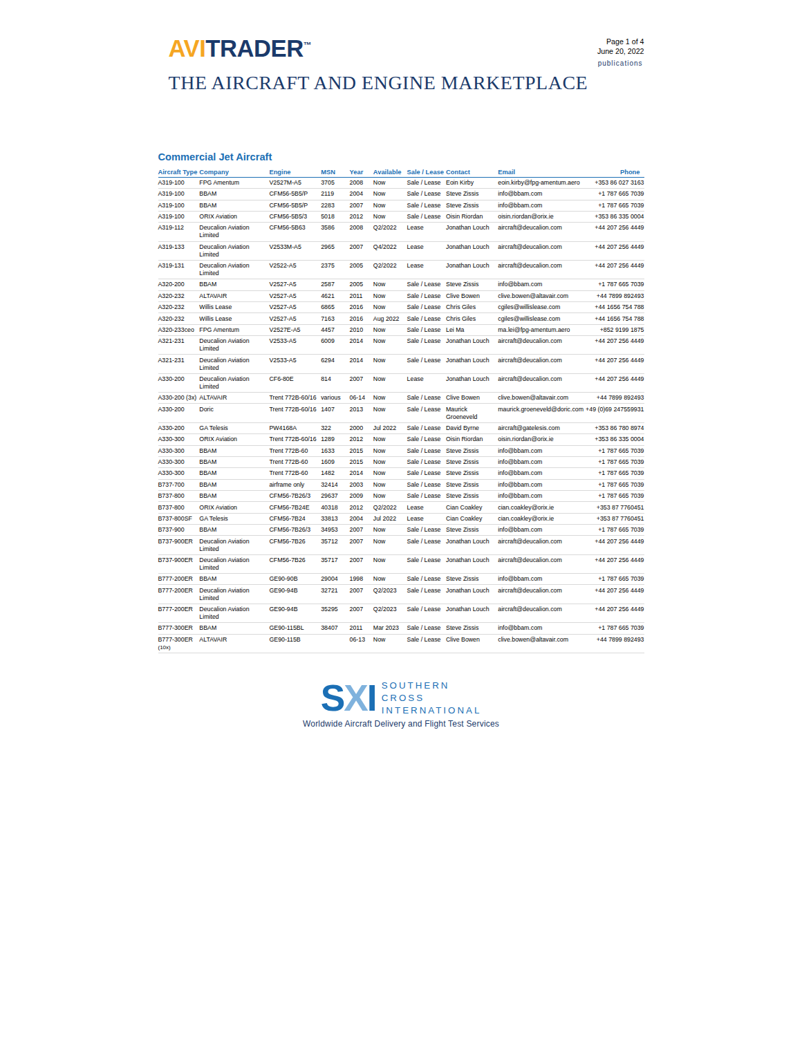Page 1 of 4
June 20, 2022
AVI TRADER™
publications
THE AIRCRAFT AND ENGINE MARKETPLACE
Commercial Jet Aircraft
| Aircraft Type | Company | Engine | MSN | Year | Available | Sale / Lease | Contact | Email | Phone |
| --- | --- | --- | --- | --- | --- | --- | --- | --- | --- |
| A319-100 | FPG Amentum | V2527M-A5 | 3705 | 2008 | Now | Sale / Lease | Eoin Kirby | eoin.kirby@fpg-amentum.aero | +353 86 027 3163 |
| A319-100 | BBAM | CFM56-5B5/P | 2119 | 2004 | Now | Sale / Lease | Steve Zissis | info@bbam.com | +1 787 665 7039 |
| A319-100 | BBAM | CFM56-5B5/P | 2283 | 2007 | Now | Sale / Lease | Steve Zissis | info@bbam.com | +1 787 665 7039 |
| A319-100 | ORIX Aviation | CFM56-5B5/3 | 5018 | 2012 | Now | Sale / Lease | Oisin Riordan | oisin.riordan@orix.ie | +353 86 335 0004 |
| A319-112 | Deucalion Aviation Limited | CFM56-5B63 | 3586 | 2008 | Q2/2022 | Lease | Jonathan Louch | aircraft@deucalion.com | +44 207 256 4449 |
| A319-133 | Deucalion Aviation Limited | V2533M-A5 | 2965 | 2007 | Q4/2022 | Lease | Jonathan Louch | aircraft@deucalion.com | +44 207 256 4449 |
| A319-131 | Deucalion Aviation Limited | V2522-A5 | 2375 | 2005 | Q2/2022 | Lease | Jonathan Louch | aircraft@deucalion.com | +44 207 256 4449 |
| A320-200 | BBAM | V2527-A5 | 2587 | 2005 | Now | Sale / Lease | Steve Zissis | info@bbam.com | +1 787 665 7039 |
| A320-232 | ALTAVAIR | V2527-A5 | 4621 | 2011 | Now | Sale / Lease | Clive Bowen | clive.bowen@altavair.com | +44 7899 892493 |
| A320-232 | Willis Lease | V2527-A5 | 6865 | 2016 | Now | Sale / Lease | Chris Giles | cgiles@willislease.com | +44 1656 754 788 |
| A320-232 | Willis Lease | V2527-A5 | 7163 | 2016 | Aug 2022 | Sale / Lease | Chris Giles | cgiles@willislease.com | +44 1656 754 788 |
| A320-233ceo | FPG Amentum | V2527E-A5 | 4457 | 2010 | Now | Sale / Lease | Lei Ma | ma.lei@fpg-amentum.aero | +852 9199 1875 |
| A321-231 | Deucalion Aviation Limited | V2533-A5 | 6009 | 2014 | Now | Sale / Lease | Jonathan Louch | aircraft@deucalion.com | +44 207 256 4449 |
| A321-231 | Deucalion Aviation Limited | V2533-A5 | 6294 | 2014 | Now | Sale / Lease | Jonathan Louch | aircraft@deucalion.com | +44 207 256 4449 |
| A330-200 | Deucalion Aviation Limited | CF6-80E | 814 | 2007 | Now | Lease | Jonathan Louch | aircraft@deucalion.com | +44 207 256 4449 |
| A330-200 (3x) | ALTAVAIR | Trent 772B-60/16 | various | 06-14 | Now | Sale / Lease | Clive Bowen | clive.bowen@altavair.com | +44 7899 892493 |
| A330-200 | Doric | Trent 772B-60/16 | 1407 | 2013 | Now | Sale / Lease | Maurick Groeneveld | maurick.groeneveld@doric.com | +49 (0)69 247559931 |
| A330-200 | GA Telesis | PW4168A | 322 | 2000 | Jul 2022 | Sale / Lease | David Byrne | aircraft@gatelesis.com | +353 86 780 8974 |
| A330-300 | ORIX Aviation | Trent 772B-60/16 | 1289 | 2012 | Now | Sale / Lease | Oisin Riordan | oisin.riordan@orix.ie | +353 86 335 0004 |
| A330-300 | BBAM | Trent 772B-60 | 1633 | 2015 | Now | Sale / Lease | Steve Zissis | info@bbam.com | +1 787 665 7039 |
| A330-300 | BBAM | Trent 772B-60 | 1609 | 2015 | Now | Sale / Lease | Steve Zissis | info@bbam.com | +1 787 665 7039 |
| A330-300 | BBAM | Trent 772B-60 | 1482 | 2014 | Now | Sale / Lease | Steve Zissis | info@bbam.com | +1 787 665 7039 |
| B737-700 | BBAM | airframe only | 32414 | 2003 | Now | Sale / Lease | Steve Zissis | info@bbam.com | +1 787 665 7039 |
| B737-800 | BBAM | CFM56-7B26/3 | 29637 | 2009 | Now | Sale / Lease | Steve Zissis | info@bbam.com | +1 787 665 7039 |
| B737-800 | ORIX Aviation | CFM56-7B24E | 40318 | 2012 | Q2/2022 | Lease | Cian Coakley | cian.coakley@orix.ie | +353 87 7760451 |
| B737-800SF | GA Telesis | CFM56-7B24 | 33813 | 2004 | Jul 2022 | Lease | Cian Coakley | cian.coakley@orix.ie | +353 87 7760451 |
| B737-900 | BBAM | CFM56-7B26/3 | 34953 | 2007 | Now | Sale / Lease | Steve Zissis | info@bbam.com | +1 787 665 7039 |
| B737-900ER | Deucalion Aviation Limited | CFM56-7B26 | 35712 | 2007 | Now | Sale / Lease | Jonathan Louch | aircraft@deucalion.com | +44 207 256 4449 |
| B737-900ER | Deucalion Aviation Limited | CFM56-7B26 | 35717 | 2007 | Now | Sale / Lease | Jonathan Louch | aircraft@deucalion.com | +44 207 256 4449 |
| B777-200ER | BBAM | GE90-90B | 29004 | 1998 | Now | Sale / Lease | Steve Zissis | info@bbam.com | +1 787 665 7039 |
| B777-200ER | Deucalion Aviation Limited | GE90-94B | 32721 | 2007 | Q2/2023 | Sale / Lease | Jonathan Louch | aircraft@deucalion.com | +44 207 256 4449 |
| B777-200ER | Deucalion Aviation Limited | GE90-94B | 35295 | 2007 | Q2/2023 | Sale / Lease | Jonathan Louch | aircraft@deucalion.com | +44 207 256 4449 |
| B777-300ER | BBAM | GE90-115BL | 38407 | 2011 | Mar 2023 | Sale / Lease | Steve Zissis | info@bbam.com | +1 787 665 7039 |
| B777-300ER (10x) | ALTAVAIR | GE90-115B | | 06-13 | Now | Sale / Lease | Clive Bowen | clive.bowen@altavair.com | +44 7899 892493 |
SXI
SOUTHERN
CROSS
INTERNATIONAL
Worldwide Aircraft Delivery and Flight Test Services